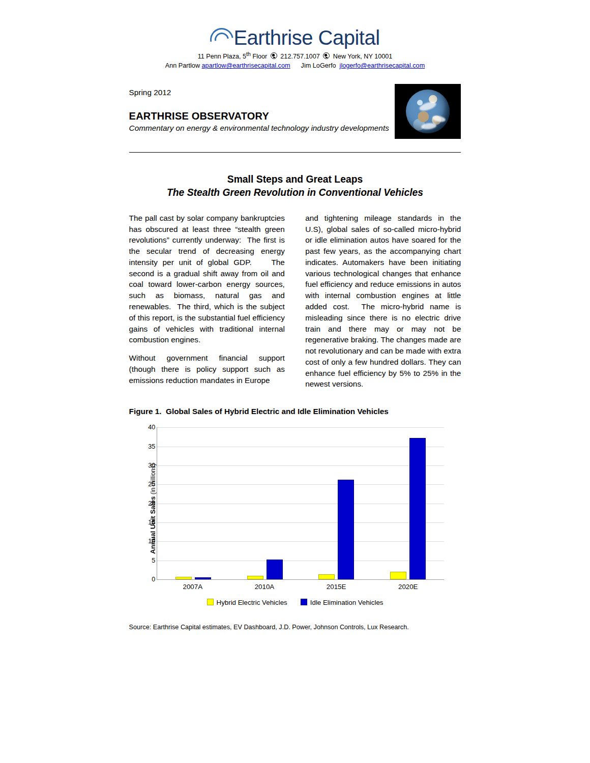Earthrise Capital
11 Penn Plaza, 5th Floor 212.757.1007 New York, NY 10001
Ann Partlow apartlow@earthrisecapital.com Jim LoGerfo jlogerfo@earthrisecapital.com
Spring 2012
EARTHRISE OBSERVATORY
Commentary on energy & environmental technology industry developments
Small Steps and Great Leaps
The Stealth Green Revolution in Conventional Vehicles
The pall cast by solar company bankruptcies has obscured at least three “stealth green revolutions” currently underway: The first is the secular trend of decreasing energy intensity per unit of global GDP. The second is a gradual shift away from oil and coal toward lower-carbon energy sources, such as biomass, natural gas and renewables. The third, which is the subject of this report, is the substantial fuel efficiency gains of vehicles with traditional internal combustion engines.
Without government financial support (though there is policy support such as emissions reduction mandates in Europe
and tightening mileage standards in the U.S), global sales of so-called micro-hybrid or idle elimination autos have soared for the past few years, as the accompanying chart indicates. Automakers have been initiating various technological changes that enhance fuel efficiency and reduce emissions in autos with internal combustion engines at little added cost. The micro-hybrid name is misleading since there is no electric drive train and there may or may not be regenerative braking. The changes made are not revolutionary and can be made with extra cost of only a few hundred dollars. They can enhance fuel efficiency by 5% to 25% in the newest versions.
Figure 1. Global Sales of Hybrid Electric and Idle Elimination Vehicles
Annual Unit Sales (in millions)
40
35
30
25
20
15
10
5
0
2007A
2010A
2015E
2020E
Hybrid Electric Vehicles
Idle Elimination Vehicles
Source: Earthrise Capital estimates, EV Dashboard, J.D. Power, Johnson Controls, Lux Research.